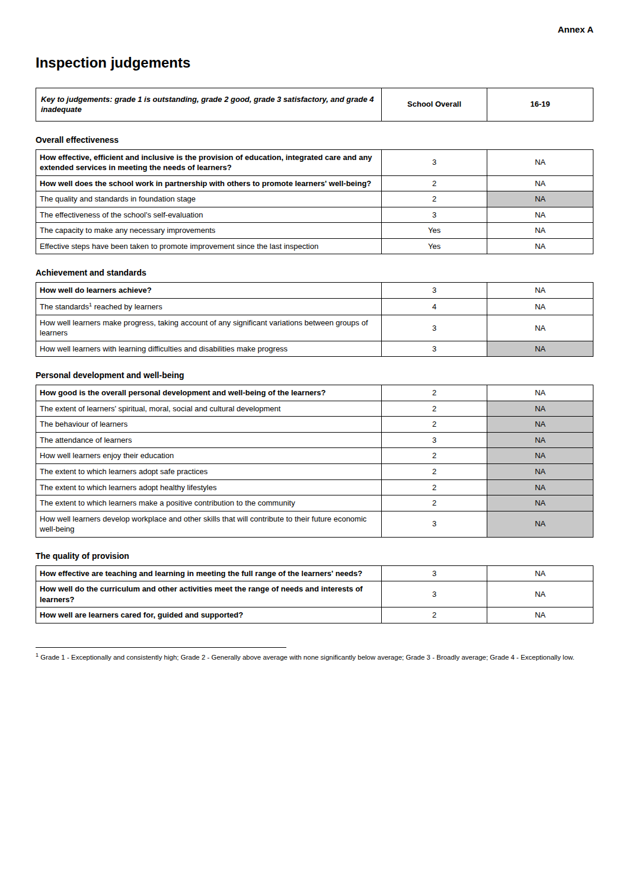Annex A
Inspection judgements
| Key to judgements: grade 1 is outstanding, grade 2 good, grade 3 satisfactory, and grade 4 inadequate | School Overall | 16-19 |
Overall effectiveness
| How effective, efficient and inclusive is the provision of education, integrated care and any extended services in meeting the needs of learners? | 3 | NA |
| How well does the school work in partnership with others to promote learners' well-being? | 2 | NA |
| The quality and standards in foundation stage | 2 | NA |
| The effectiveness of the school's self-evaluation | 3 | NA |
| The capacity to make any necessary improvements | Yes | NA |
| Effective steps have been taken to promote improvement since the last inspection | Yes | NA |
Achievement and standards
| How well do learners achieve? | 3 | NA |
| The standards 1 reached by learners | 4 | NA |
| How well learners make progress, taking account of any significant variations between groups of learners | 3 | NA |
| How well learners with learning difficulties and disabilities make progress | 3 | NA |
Personal development and well-being
| How good is the overall personal development and well-being of the learners? | 2 | NA |
| The extent of learners' spiritual, moral, social and cultural development | 2 | NA |
| The behaviour of learners | 2 | NA |
| The attendance of learners | 3 | NA |
| How well learners enjoy their education | 2 | NA |
| The extent to which learners adopt safe practices | 2 | NA |
| The extent to which learners adopt healthy lifestyles | 2 | NA |
| The extent to which learners make a positive contribution to the community | 2 | NA |
| How well learners develop workplace and other skills that will contribute to their future economic well-being | 3 | NA |
The quality of provision
| How effective are teaching and learning in meeting the full range of the learners' needs? | 3 | NA |
| How well do the curriculum and other activities meet the range of needs and interests of learners? | 3 | NA |
| How well are learners cared for, guided and supported? | 2 | NA |
1 Grade 1 - Exceptionally and consistently high; Grade 2 - Generally above average with none significantly below average; Grade 3 - Broadly average; Grade 4 - Exceptionally low.